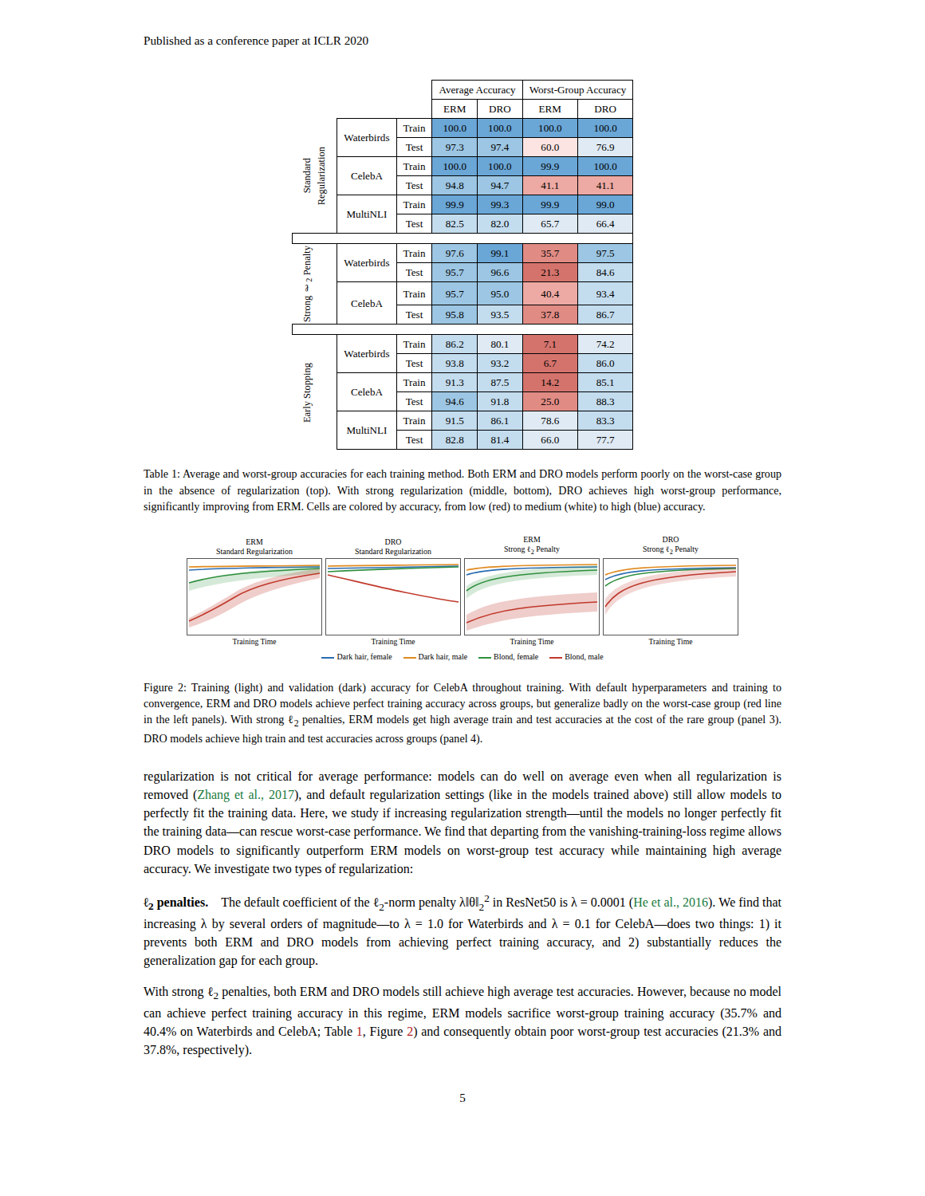Published as a conference paper at ICLR 2020
| | | | Average Accuracy | Worst-Group Accuracy |
| | | | ERM | DRO | ERM | DRO |
| Standard Regularization | Waterbirds | Train | 100.0 | 100.0 | 100.0 | 100.0 |
| Test | 97.3 | 97.4 | 60.0 | 76.9 |
| CelebA | Train | 100.0 | 100.0 | 99.9 | 100.0 |
| Test | 94.8 | 94.7 | 41.1 | 41.1 |
| MultiNLI | Train | 99.9 | 99.3 | 99.9 | 99.0 |
| Test | 82.5 | 82.0 | 65.7 | 66.4 |
| Strong ℓ 2 Penalty | Waterbirds | Train | 97.6 | 99.1 | 35.7 | 97.5 |
| Test | 95.7 | 96.6 | 21.3 | 84.6 |
| CelebA | Train | 95.7 | 95.0 | 40.4 | 93.4 |
| Test | 95.8 | 93.5 | 37.8 | 86.7 |
| Early Stopping | Waterbirds | Train | 86.2 | 80.1 | 7.1 | 74.2 |
| Test | 93.8 | 93.2 | 6.7 | 86.0 |
| CelebA | Train | 91.3 | 87.5 | 14.2 | 85.1 |
| Test | 94.6 | 91.8 | 25.0 | 88.3 |
| MultiNLI | Train | 91.5 | 86.1 | 78.6 | 83.3 |
| Test | 82.8 | 81.4 | 66.0 | 77.7 |
Table 1: Average and worst-group accuracies for each training method. Both ERM and DRO models perform poorly on the worst-case group in the absence of regularization (top). With strong regularization (middle, bottom), DRO achieves high worst-group performance, significantly improving from ERM. Cells are colored by accuracy, from low (red) to medium (white) to high (blue) accuracy.
ERM
Standard Regularization
1
0
Accuracy
Training Time
DRO
Standard Regularization
Training Time
ERM
Strong ℓ2 Penalty
Training Time
DRO
Strong ℓ2 Penalty
Training Time
Dark hair, female Dark hair, male Blond, female Blond, male
Figure 2: Training (light) and validation (dark) accuracy for CelebA throughout training. With default hyperparameters and training to convergence, ERM and DRO models achieve perfect training accuracy across groups, but generalize badly on the worst-case group (red line in the left panels). With strong ℓ2 penalties, ERM models get high average train and test accuracies at the cost of the rare group (panel 3). DRO models achieve high train and test accuracies across groups (panel 4).
regularization is not critical for average performance: models can do well on average even when all regularization is removed (Zhang et al., 2017), and default regularization settings (like in the models trained above) still allow models to perfectly fit the training data. Here, we study if increasing regularization strength—until the models no longer perfectly fit the training data—can rescue worst-case performance. We find that departing from the vanishing-training-loss regime allows DRO models to significantly outperform ERM models on worst-group test accuracy while maintaining high average accuracy. We investigate two types of regularization:
ℓ2 penalties. The default coefficient of the ℓ2-norm penalty λ‖θ‖22 in ResNet50 is λ = 0.0001 (He et al., 2016). We find that increasing λ by several orders of magnitude—to λ = 1.0 for Waterbirds and λ = 0.1 for CelebA—does two things: 1) it prevents both ERM and DRO models from achieving perfect training accuracy, and 2) substantially reduces the generalization gap for each group.
With strong ℓ2 penalties, both ERM and DRO models still achieve high average test accuracies. However, because no model can achieve perfect training accuracy in this regime, ERM models sacrifice worst-group training accuracy (35.7% and 40.4% on Waterbirds and CelebA; Table 1, Figure 2) and consequently obtain poor worst-group test accuracies (21.3% and 37.8%, respectively).
5